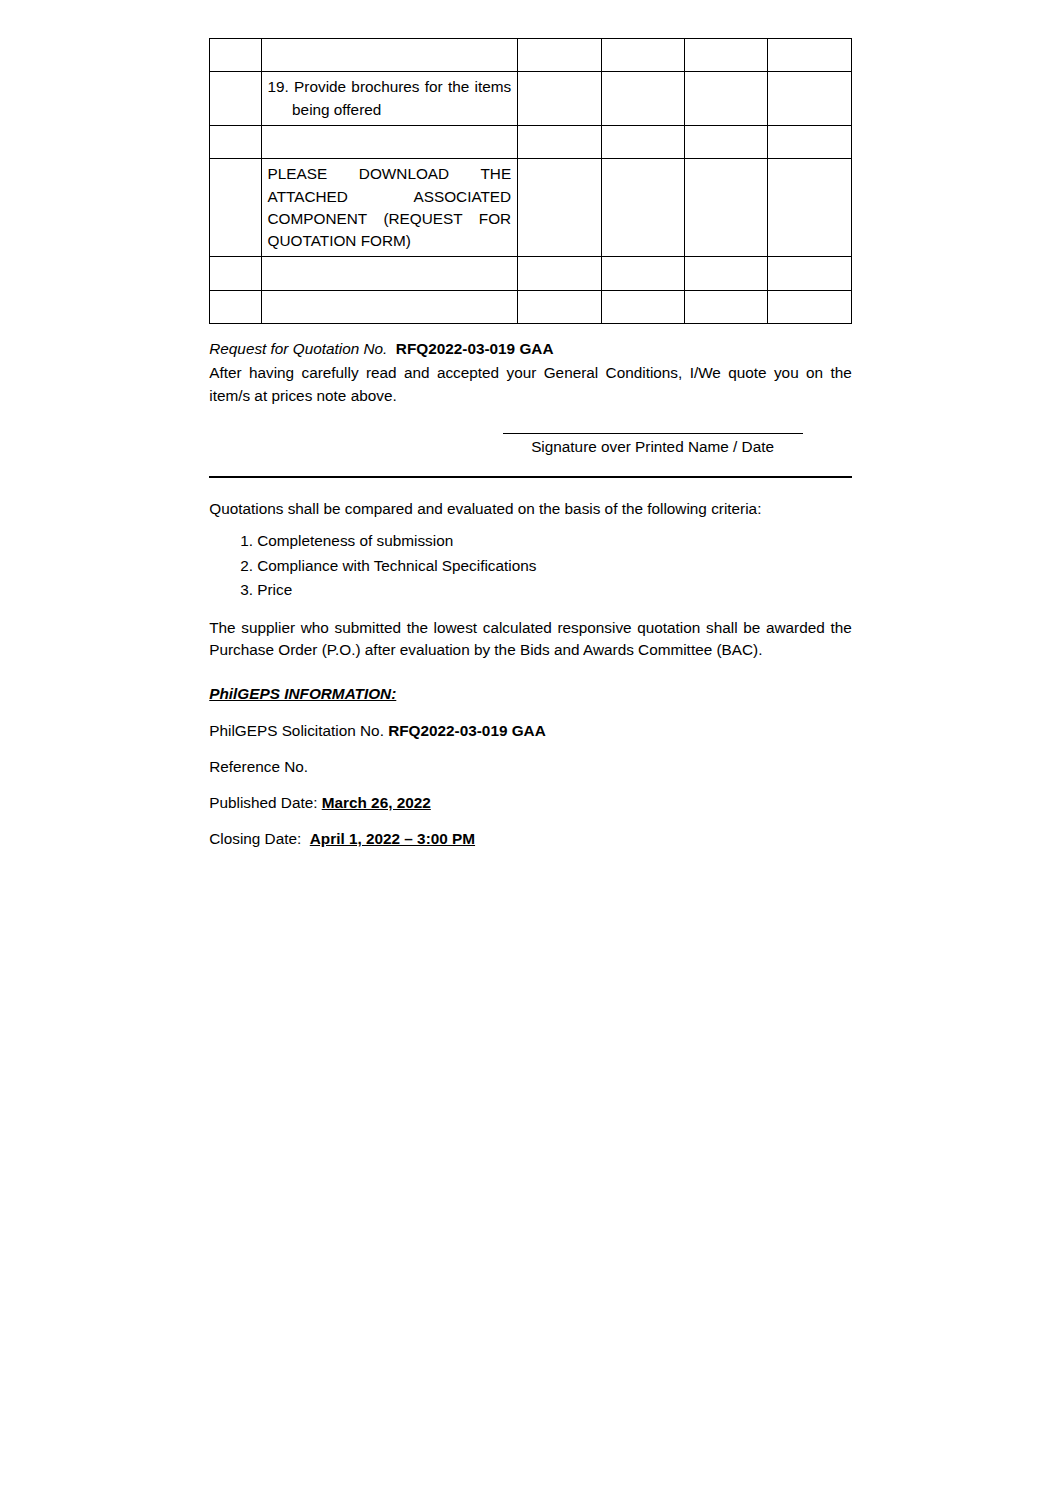| | 19. Provide brochures for the items being offered | | | | |
| | PLEASE DOWNLOAD THE ATTACHED ASSOCIATED COMPONENT (REQUEST FOR QUOTATION FORM) | | | | |
Request for Quotation No. RFQ2022-03-019 GAA
After having carefully read and accepted your General Conditions, I/We quote you on the item/s at prices note above.
Signature over Printed Name / Date
Quotations shall be compared and evaluated on the basis of the following criteria:
Completeness of submission
Compliance with Technical Specifications
Price
The supplier who submitted the lowest calculated responsive quotation shall be awarded the Purchase Order (P.O.) after evaluation by the Bids and Awards Committee (BAC).
PhilGEPS INFORMATION:
PhilGEPS Solicitation No. RFQ2022-03-019 GAA
Reference No.
Published Date: March 26, 2022
Closing Date: April 1, 2022 – 3:00 PM